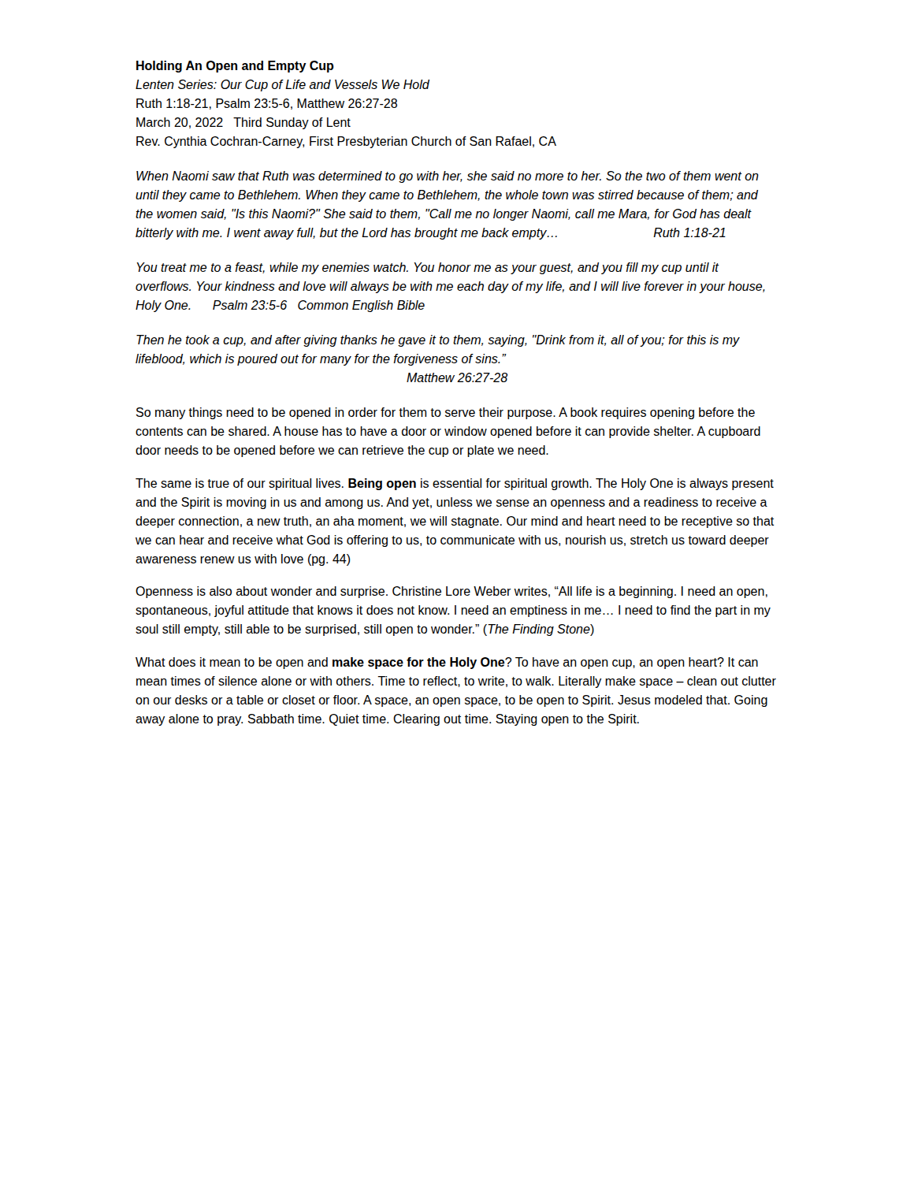Holding An Open and Empty Cup
Lenten Series: Our Cup of Life and Vessels We Hold
Ruth 1:18-21, Psalm 23:5-6, Matthew 26:27-28
March 20, 2022 Third Sunday of Lent
Rev. Cynthia Cochran-Carney, First Presbyterian Church of San Rafael, CA
When Naomi saw that Ruth was determined to go with her, she said no more to her. So the two of them went on until they came to Bethlehem. When they came to Bethlehem, the whole town was stirred because of them; and the women said, "Is this Naomi?" She said to them, "Call me no longer Naomi, call me Mara, for God has dealt bitterly with me. I went away full, but the Lord has brought me back empty… Ruth 1:18-21
You treat me to a feast, while my enemies watch. You honor me as your guest, and you fill my cup until it overflows. Your kindness and love will always be with me each day of my life, and I will live forever in your house, Holy One. Psalm 23:5-6 Common English Bible
Then he took a cup, and after giving thanks he gave it to them, saying, "Drink from it, all of you; for this is my lifeblood, which is poured out for many for the forgiveness of sins.”
Matthew 26:27-28
So many things need to be opened in order for them to serve their purpose. A book requires opening before the contents can be shared. A house has to have a door or window opened before it can provide shelter. A cupboard door needs to be opened before we can retrieve the cup or plate we need.
The same is true of our spiritual lives. Being open is essential for spiritual growth. The Holy One is always present and the Spirit is moving in us and among us. And yet, unless we sense an openness and a readiness to receive a deeper connection, a new truth, an aha moment, we will stagnate. Our mind and heart need to be receptive so that we can hear and receive what God is offering to us, to communicate with us, nourish us, stretch us toward deeper awareness renew us with love (pg. 44)
Openness is also about wonder and surprise. Christine Lore Weber writes, “All life is a beginning. I need an open, spontaneous, joyful attitude that knows it does not know. I need an emptiness in me… I need to find the part in my soul still empty, still able to be surprised, still open to wonder.” (The Finding Stone)
What does it mean to be open and make space for the Holy One? To have an open cup, an open heart? It can mean times of silence alone or with others. Time to reflect, to write, to walk. Literally make space – clean out clutter on our desks or a table or closet or floor. A space, an open space, to be open to Spirit. Jesus modeled that. Going away alone to pray. Sabbath time. Quiet time. Clearing out time. Staying open to the Spirit.